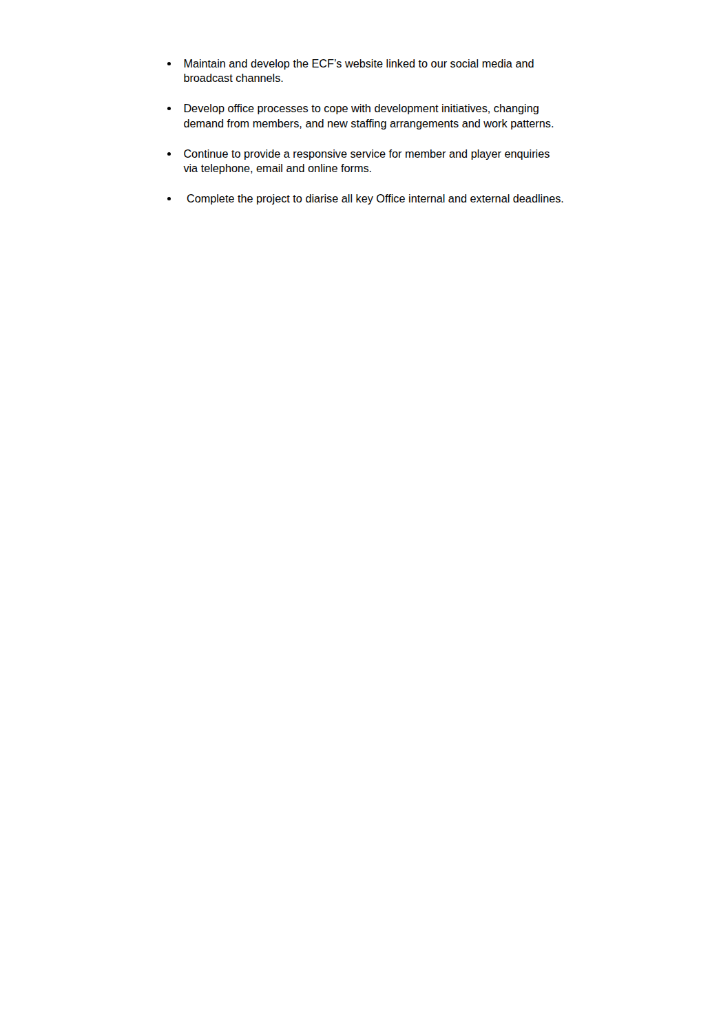Maintain and develop the ECF’s website linked to our social media and broadcast channels.
Develop office processes to cope with development initiatives, changing demand from members, and new staffing arrangements and work patterns.
Continue to provide a responsive service for member and player enquiries via telephone, email and online forms.
Complete the project to diarise all key Office internal and external deadlines.